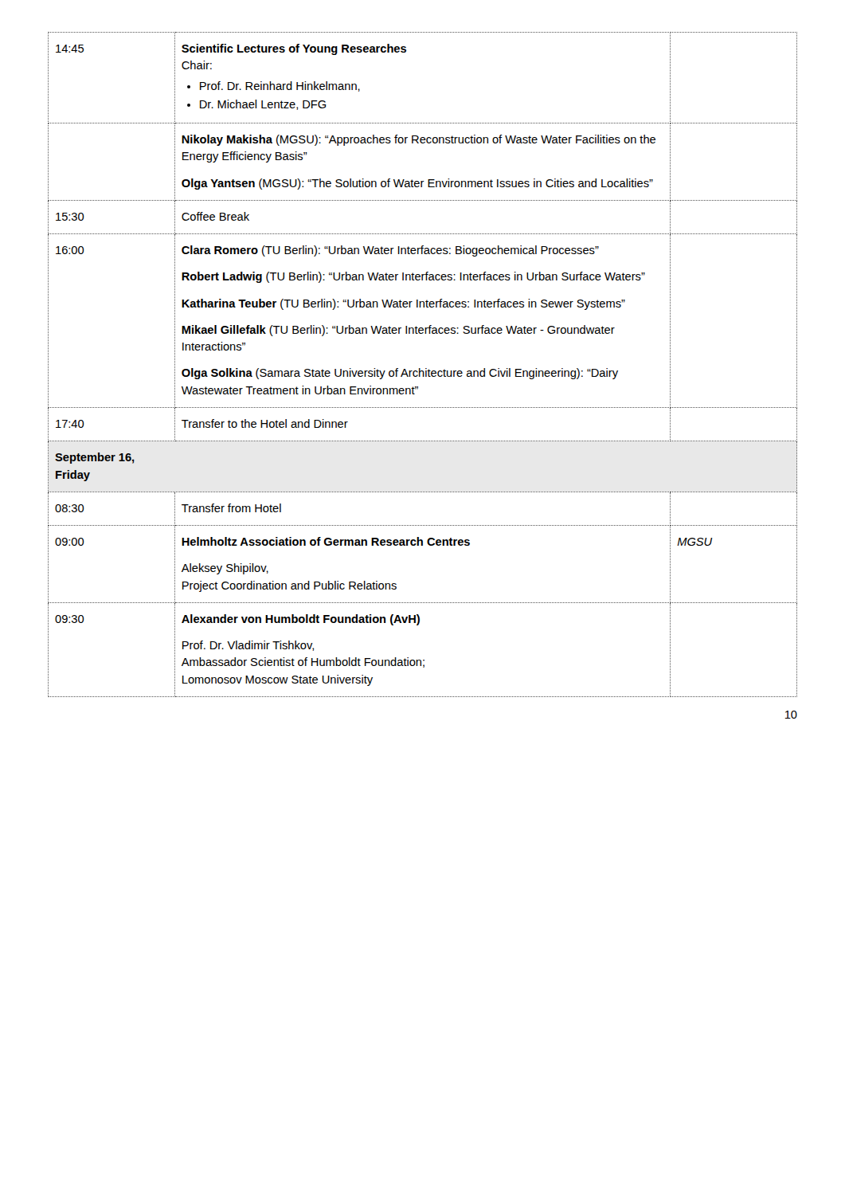| 14:45 | Scientific Lectures of Young Researches Chair: Prof. Dr. Reinhard Hinkelmann, Dr. Michael Lentze, DFG | |
| | Nikolay Makisha (MGSU): “Approaches for Reconstruction of Waste Water Facilities on the Energy Efficiency Basis” Olga Yantsen (MGSU): “The Solution of Water Environment Issues in Cities and Localities” | |
| 15:30 | Coffee Break | |
| 16:00 | Clara Romero (TU Berlin): “Urban Water Interfaces: Biogeochemical Processes” Robert Ladwig (TU Berlin): “Urban Water Interfaces: Interfaces in Urban Surface Waters” Katharina Teuber (TU Berlin): “Urban Water Interfaces: Interfaces in Sewer Systems” Mikael Gillefalk (TU Berlin): “Urban Water Interfaces: Surface Water - Groundwater Interactions” Olga Solkina (Samara State University of Architecture and Civil Engineering): “Dairy Wastewater Treatment in Urban Environment” | |
| 17:40 | Transfer to the Hotel and Dinner | |
| September 16, Friday |
| 08:30 | Transfer from Hotel | |
| 09:00 | Helmholtz Association of German Research Centres Aleksey Shipilov, Project Coordination and Public Relations | MGSU |
| 09:30 | Alexander von Humboldt Foundation (AvH) Prof. Dr. Vladimir Tishkov, Ambassador Scientist of Humboldt Foundation; Lomonosov Moscow State University | |
10